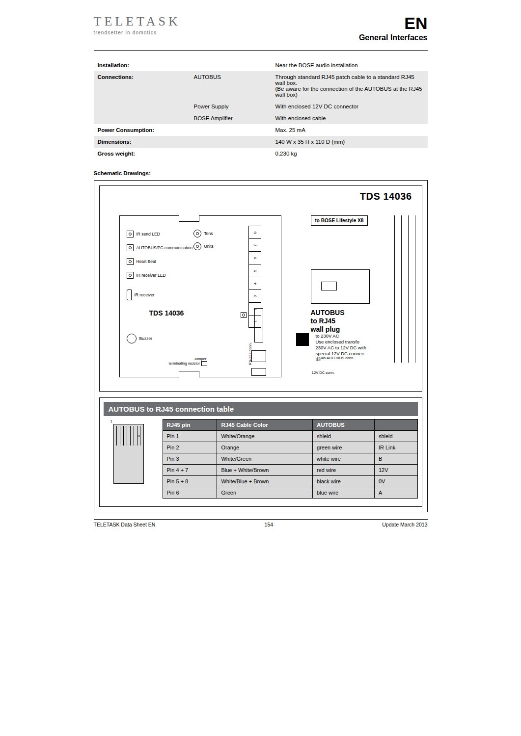TELETASK
trendsetter in domotics
EN
General Interfaces
| Installation: | | Near the BOSE audio installation |
| Connections: | AUTOBUS | Through standard RJ45 patch cable to a standard RJ45 wall box. (Be aware for the connection of the AUTOBUS at the RJ45 wall box) |
| | Power Supply | With enclosed 12V DC connector |
| | BOSE Amplifier | With enclosed cable |
| Power Consumption: | | Max. 25 mA |
| Dimensions: | | 140 W x 35 H x 110 D (mm) |
| Gross weight: | | 0,230 kg |
Schematic Drawings:
TDS 14036
IR send LED
AUTOBUS/PC communication
Heart Beat
IR receiver LED
IR receiver
TDS 14036
Buzzer
Tens
Units
8
7
6
5
4
3
2
1
RS-232 conn.
RJ45 AUTOBUS conn.
12V DC conn.
Jumper:
terminating resistor
to BOSE Lifestyle X8
AUTOBUS
to RJ45
wall plug
to 230V AC
Use enclosed transfo
230V AC to 12V DC with
special 12V DC connec-
tor
AUTOBUS to RJ45 connection table
1
8
| RJ45 pin | RJ45 Cable Color | AUTOBUS | |
| --- | --- | --- | --- |
| Pin 1 | White/Orange | shield | shield |
| Pin 2 | Orange | green wire | IR Link |
| Pin 3 | White/Green | white wire | B |
| Pin 4 + 7 | Blue + White/Brown | red wire | 12V |
| Pin 5 + 8 | White/Blue + Brown | black wire | 0V |
| Pin 6 | Green | blue wire | A |
TELETASK Data Sheet EN
154
Update March 2013